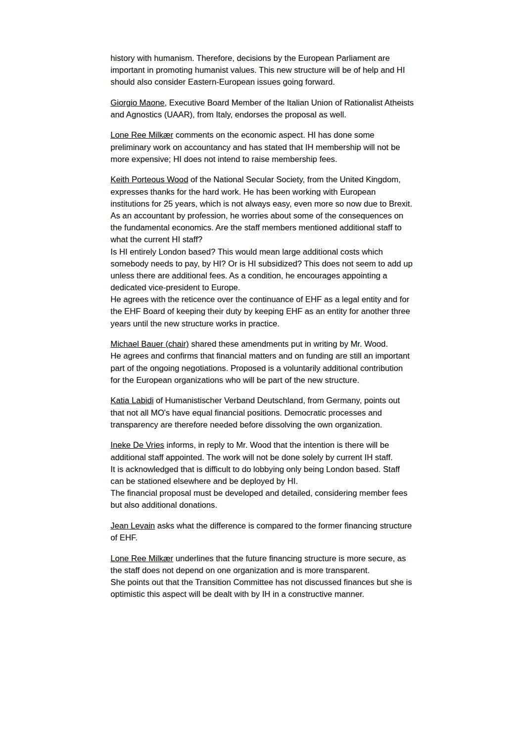history with humanism. Therefore, decisions by the European Parliament are important in promoting humanist values. This new structure will be of help and HI should also consider Eastern-European issues going forward.
Giorgio Maone, Executive Board Member of the Italian Union of Rationalist Atheists and Agnostics (UAAR), from Italy, endorses the proposal as well.
Lone Ree Milkær comments on the economic aspect. HI has done some preliminary work on accountancy and has stated that IH membership will not be more expensive; HI does not intend to raise membership fees.
Keith Porteous Wood of the National Secular Society, from the United Kingdom, expresses thanks for the hard work. He has been working with European institutions for 25 years, which is not always easy, even more so now due to Brexit. As an accountant by profession, he worries about some of the consequences on the fundamental economics. Are the staff members mentioned additional staff to what the current HI staff?
Is HI entirely London based? This would mean large additional costs which somebody needs to pay, by HI? Or is HI subsidized? This does not seem to add up unless there are additional fees. As a condition, he encourages appointing a dedicated vice-president to Europe.
He agrees with the reticence over the continuance of EHF as a legal entity and for the EHF Board of keeping their duty by keeping EHF as an entity for another three years until the new structure works in practice.
Michael Bauer (chair) shared these amendments put in writing by Mr. Wood.
He agrees and confirms that financial matters and on funding are still an important part of the ongoing negotiations. Proposed is a voluntarily additional contribution for the European organizations who will be part of the new structure.
Katia Labidi of Humanistischer Verband Deutschland, from Germany, points out that not all MO's have equal financial positions. Democratic processes and transparency are therefore needed before dissolving the own organization.
Ineke De Vries informs, in reply to Mr. Wood that the intention is there will be additional staff appointed. The work will not be done solely by current IH staff.
It is acknowledged that is difficult to do lobbying only being London based. Staff can be stationed elsewhere and be deployed by HI.
The financial proposal must be developed and detailed, considering member fees but also additional donations.
Jean Levain asks what the difference is compared to the former financing structure of EHF.
Lone Ree Milkær underlines that the future financing structure is more secure, as the staff does not depend on one organization and is more transparent.
She points out that the Transition Committee has not discussed finances but she is optimistic this aspect will be dealt with by IH in a constructive manner.